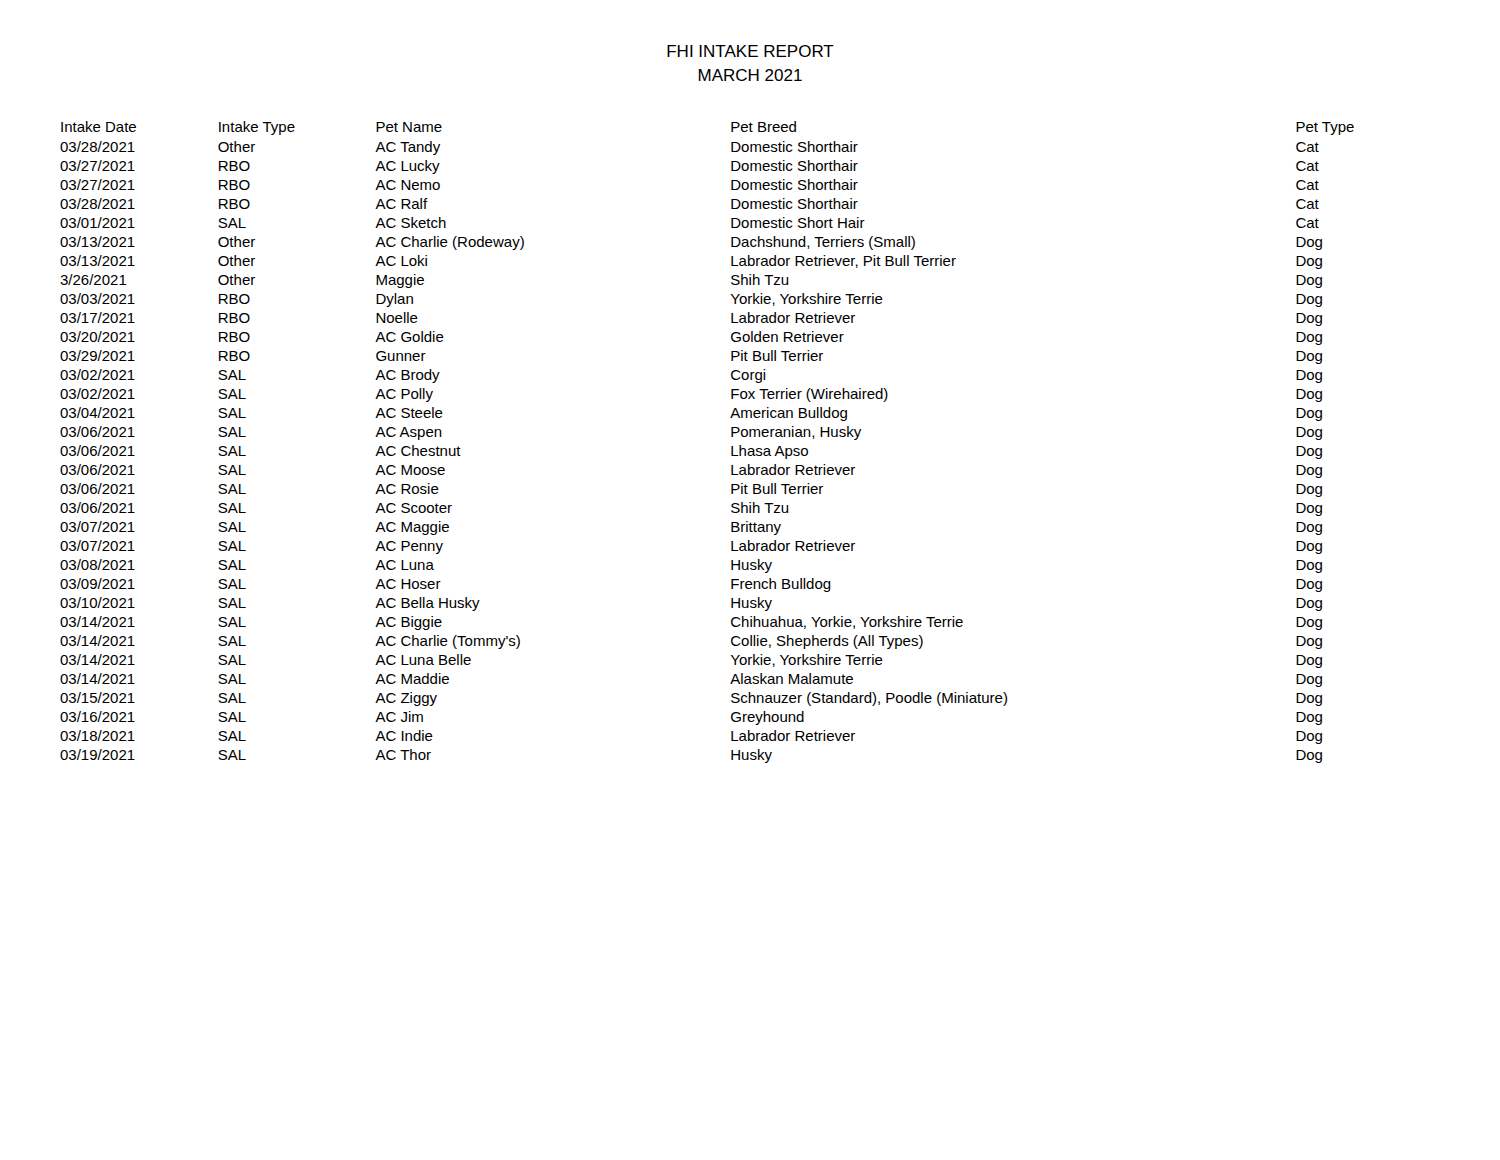FHI INTAKE REPORT
MARCH 2021
| Intake Date | Intake Type | Pet Name | Pet Breed | Pet Type |
| --- | --- | --- | --- | --- |
| 03/28/2021 | Other | AC Tandy | Domestic Shorthair | Cat |
| 03/27/2021 | RBO | AC Lucky | Domestic Shorthair | Cat |
| 03/27/2021 | RBO | AC Nemo | Domestic Shorthair | Cat |
| 03/28/2021 | RBO | AC Ralf | Domestic Shorthair | Cat |
| 03/01/2021 | SAL | AC Sketch | Domestic Short Hair | Cat |
| 03/13/2021 | Other | AC Charlie (Rodeway) | Dachshund, Terriers (Small) | Dog |
| 03/13/2021 | Other | AC Loki | Labrador Retriever, Pit Bull Terrier | Dog |
| 3/26/2021 | Other | Maggie | Shih Tzu | Dog |
| 03/03/2021 | RBO | Dylan | Yorkie, Yorkshire Terrie | Dog |
| 03/17/2021 | RBO | Noelle | Labrador Retriever | Dog |
| 03/20/2021 | RBO | AC Goldie | Golden Retriever | Dog |
| 03/29/2021 | RBO | Gunner | Pit Bull Terrier | Dog |
| 03/02/2021 | SAL | AC Brody | Corgi | Dog |
| 03/02/2021 | SAL | AC Polly | Fox Terrier (Wirehaired) | Dog |
| 03/04/2021 | SAL | AC Steele | American Bulldog | Dog |
| 03/06/2021 | SAL | AC Aspen | Pomeranian, Husky | Dog |
| 03/06/2021 | SAL | AC Chestnut | Lhasa Apso | Dog |
| 03/06/2021 | SAL | AC Moose | Labrador Retriever | Dog |
| 03/06/2021 | SAL | AC Rosie | Pit Bull Terrier | Dog |
| 03/06/2021 | SAL | AC Scooter | Shih Tzu | Dog |
| 03/07/2021 | SAL | AC Maggie | Brittany | Dog |
| 03/07/2021 | SAL | AC Penny | Labrador Retriever | Dog |
| 03/08/2021 | SAL | AC Luna | Husky | Dog |
| 03/09/2021 | SAL | AC Hoser | French Bulldog | Dog |
| 03/10/2021 | SAL | AC Bella Husky | Husky | Dog |
| 03/14/2021 | SAL | AC Biggie | Chihuahua, Yorkie, Yorkshire Terrie | Dog |
| 03/14/2021 | SAL | AC Charlie (Tommy's) | Collie, Shepherds (All Types) | Dog |
| 03/14/2021 | SAL | AC Luna Belle | Yorkie, Yorkshire Terrie | Dog |
| 03/14/2021 | SAL | AC Maddie | Alaskan Malamute | Dog |
| 03/15/2021 | SAL | AC Ziggy | Schnauzer (Standard), Poodle (Miniature) | Dog |
| 03/16/2021 | SAL | AC Jim | Greyhound | Dog |
| 03/18/2021 | SAL | AC Indie | Labrador Retriever | Dog |
| 03/19/2021 | SAL | AC Thor | Husky | Dog |